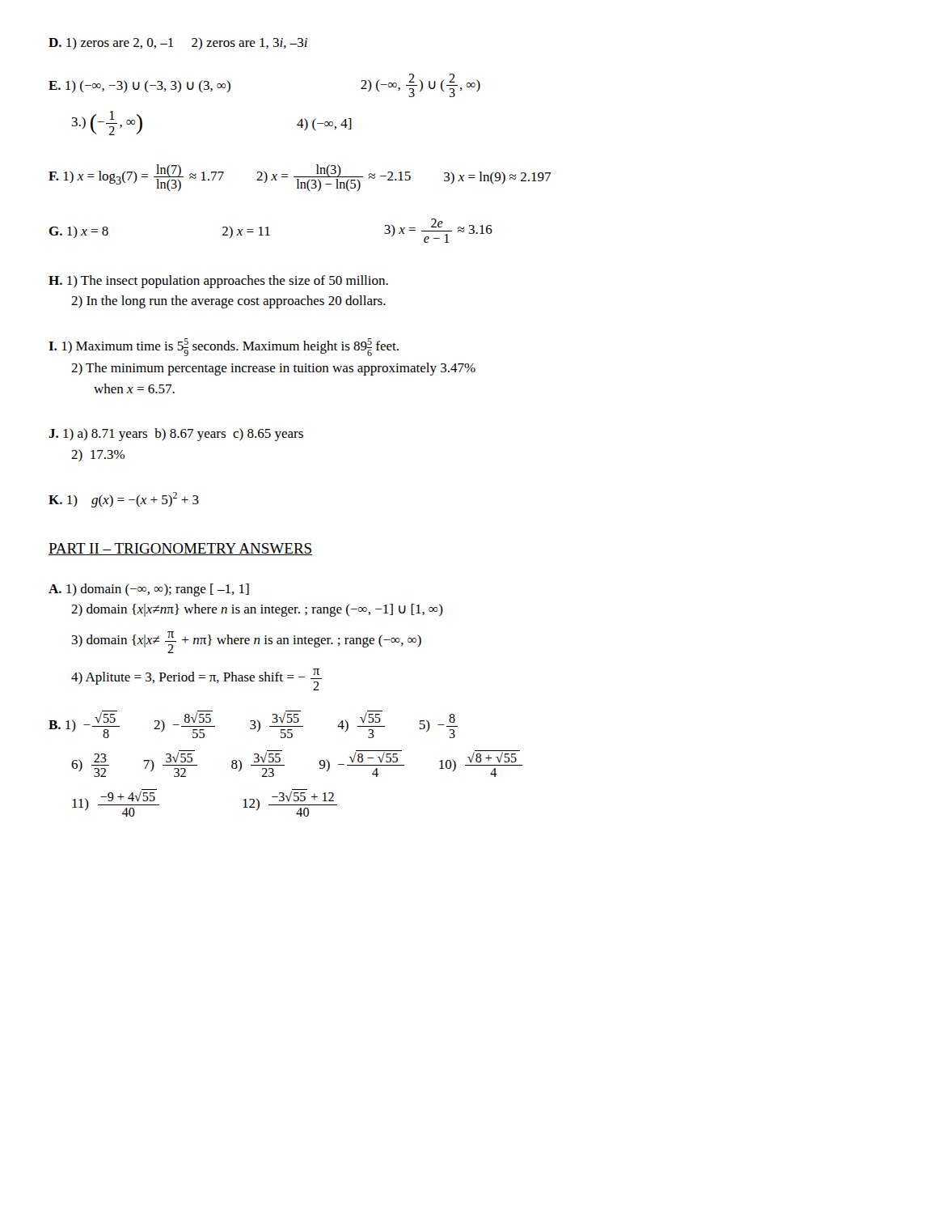D. 1) zeros are 2, 0, –1 2) zeros are 1, 3i, –3i
E. 1) (−∞, −3) ∪ (−3, 3) ∪ (3, ∞)
2) (−∞, 23) ∪ (23, ∞)
3.) (−12, ∞)
4) (−∞, 4]
F. 1) x = log3(7) = ln(7) ln(3) ≈ 1.77
2) x = ln(3) ln(3) − ln(5) ≈ −2.15
3) x = ln(9) ≈ 2.197
G. 1) x = 8
2) x = 11
3) x = 2e e − 1 ≈ 3.16
H. 1) The insect population approaches the size of 50 million.
2) In the long run the average cost approaches 20 dollars.
I. 1) Maximum time is 559 seconds. Maximum height is 8956 feet.
2) The minimum percentage increase in tuition was approximately 3.47%
when x = 6.57.
J. 1) a) 8.71 years b) 8.67 years c) 8.65 years
2) 17.3%
K. 1) g(x) = −(x + 5)2 + 3
PART II – TRIGONOMETRY ANSWERS
A. 1) domain (−∞, ∞); range [ –1, 1]
2) domain {x|x≠nπ} where n is an integer. ; range (−∞, −1] ∪ [1, ∞)
3) domain {x|x≠ π 2 + nπ} where n is an integer. ; range (−∞, ∞)
4) Aplitute = 3, Period = π, Phase shift = − π 2
B. 1) −√558
2) −8√5555
3) 3√5555
4) √553
5) −83
6) 2332
7) 3√5532
8) 3√5523
9) −√8 − √554
10) √8 + √554
11) −9 + 4√5540
12) −3√55 + 1240